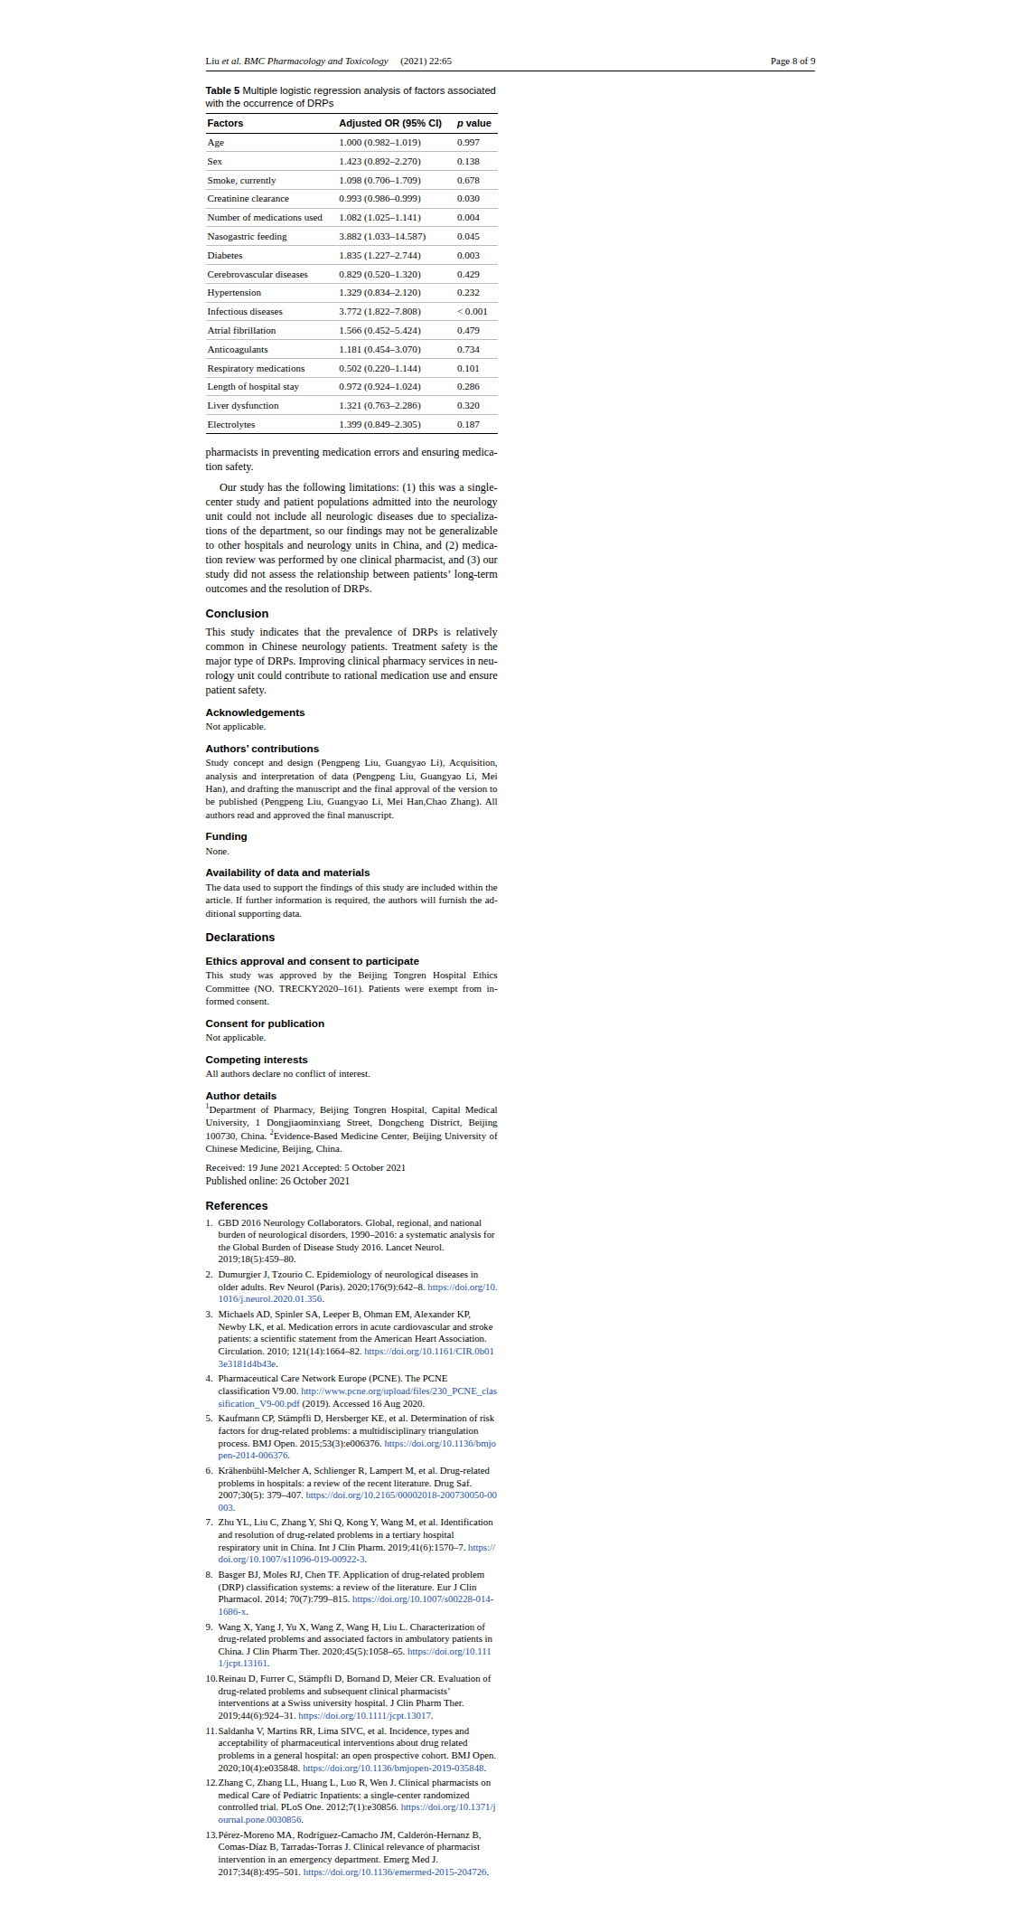Liu et al. BMC Pharmacology and Toxicology (2021) 22:65
Page 8 of 9
Table 5 Multiple logistic regression analysis of factors associated with the occurrence of DRPs
| Factors | Adjusted OR (95% CI) | p value |
| --- | --- | --- |
| Age | 1.000 (0.982–1.019) | 0.997 |
| Sex | 1.423 (0.892–2.270) | 0.138 |
| Smoke, currently | 1.098 (0.706–1.709) | 0.678 |
| Creatinine clearance | 0.993 (0.986–0.999) | 0.030 |
| Number of medications used | 1.082 (1.025–1.141) | 0.004 |
| Nasogastric feeding | 3.882 (1.033–14.587) | 0.045 |
| Diabetes | 1.835 (1.227–2.744) | 0.003 |
| Cerebrovascular diseases | 0.829 (0.520–1.320) | 0.429 |
| Hypertension | 1.329 (0.834–2.120) | 0.232 |
| Infectious diseases | 3.772 (1.822–7.808) | < 0.001 |
| Atrial fibrillation | 1.566 (0.452–5.424) | 0.479 |
| Anticoagulants | 1.181 (0.454–3.070) | 0.734 |
| Respiratory medications | 0.502 (0.220–1.144) | 0.101 |
| Length of hospital stay | 0.972 (0.924–1.024) | 0.286 |
| Liver dysfunction | 1.321 (0.763–2.286) | 0.320 |
| Electrolytes | 1.399 (0.849–2.305) | 0.187 |
pharmacists in preventing medication errors and ensuring medication safety.
Our study has the following limitations: (1) this was a single-center study and patient populations admitted into the neurology unit could not include all neurologic diseases due to specializations of the department, so our findings may not be generalizable to other hospitals and neurology units in China, and (2) medication review was performed by one clinical pharmacist, and (3) our study did not assess the relationship between patients’ long-term outcomes and the resolution of DRPs.
Conclusion
This study indicates that the prevalence of DRPs is relatively common in Chinese neurology patients. Treatment safety is the major type of DRPs. Improving clinical pharmacy services in neurology unit could contribute to rational medication use and ensure patient safety.
Acknowledgements
Not applicable.
Authors’ contributions
Study concept and design (Pengpeng Liu, Guangyao Li), Acquisition, analysis and interpretation of data (Pengpeng Liu, Guangyao Li, Mei Han), and drafting the manuscript and the final approval of the version to be published (Pengpeng Liu, Guangyao Li, Mei Han,Chao Zhang). All authors read and approved the final manuscript.
Funding
None.
Availability of data and materials
The data used to support the findings of this study are included within the article. If further information is required, the authors will furnish the additional supporting data.
Declarations
Ethics approval and consent to participate
This study was approved by the Beijing Tongren Hospital Ethics Committee (NO. TRECKY2020–161). Patients were exempt from informed consent.
Consent for publication
Not applicable.
Competing interests
All authors declare no conflict of interest.
Author details
1Department of Pharmacy, Beijing Tongren Hospital, Capital Medical University, 1 Dongjiaominxiang Street, Dongcheng District, Beijing 100730, China. 2Evidence-Based Medicine Center, Beijing University of Chinese Medicine, Beijing, China.
Received: 19 June 2021 Accepted: 5 October 2021
Published online: 26 October 2021
References
GBD 2016 Neurology Collaborators. Global, regional, and national burden of neurological disorders, 1990–2016: a systematic analysis for the Global Burden of Disease Study 2016. Lancet Neurol. 2019;18(5):459–80.
Dumurgier J, Tzourio C. Epidemiology of neurological diseases in older adults. Rev Neurol (Paris). 2020;176(9):642–8. https://doi.org/10.1016/j.neurol.2020.01.356.
Michaels AD, Spinler SA, Leeper B, Ohman EM, Alexander KP, Newby LK, et al. Medication errors in acute cardiovascular and stroke patients: a scientific statement from the American Heart Association. Circulation. 2010; 121(14):1664–82. https://doi.org/10.1161/CIR.0b013e3181d4b43e.
Pharmaceutical Care Network Europe (PCNE). The PCNE classification V9.00. http://www.pcne.org/upload/files/230_PCNE_classification_V9-00.pdf (2019). Accessed 16 Aug 2020.
Kaufmann CP, Stämpfli D, Hersberger KE, et al. Determination of risk factors for drug-related problems: a multidisciplinary triangulation process. BMJ Open. 2015;53(3):e006376. https://doi.org/10.1136/bmjopen-2014-006376.
Krähenbühl-Melcher A, Schlienger R, Lampert M, et al. Drug-related problems in hospitals: a review of the recent literature. Drug Saf. 2007;30(5): 379–407. https://doi.org/10.2165/00002018-200730050-00003.
Zhu YL, Liu C, Zhang Y, Shi Q, Kong Y, Wang M, et al. Identification and resolution of drug-related problems in a tertiary hospital respiratory unit in China. Int J Clin Pharm. 2019;41(6):1570–7. https://doi.org/10.1007/s11096-019-00922-3.
Basger BJ, Moles RJ, Chen TF. Application of drug-related problem (DRP) classification systems: a review of the literature. Eur J Clin Pharmacol. 2014; 70(7):799–815. https://doi.org/10.1007/s00228-014-1686-x.
Wang X, Yang J, Yu X, Wang Z, Wang H, Liu L. Characterization of drug-related problems and associated factors in ambulatory patients in China. J Clin Pharm Ther. 2020;45(5):1058–65. https://doi.org/10.1111/jcpt.13161.
Reinau D, Furrer C, Stämpfli D, Bornand D, Meier CR. Evaluation of drug-related problems and subsequent clinical pharmacists’ interventions at a Swiss university hospital. J Clin Pharm Ther. 2019;44(6):924–31. https://doi.org/10.1111/jcpt.13017.
Saldanha V, Martins RR, Lima SIVC, et al. Incidence, types and acceptability of pharmaceutical interventions about drug related problems in a general hospital: an open prospective cohort. BMJ Open. 2020;10(4):e035848. https://doi.org/10.1136/bmjopen-2019-035848.
Zhang C, Zhang LL, Huang L, Luo R, Wen J. Clinical pharmacists on medical Care of Pediatric Inpatients: a single-center randomized controlled trial. PLoS One. 2012;7(1):e30856. https://doi.org/10.1371/journal.pone.0030856.
Pérez-Moreno MA, Rodríguez-Camacho JM, Calderón-Hernanz B, Comas-Díaz B, Tarradas-Torras J. Clinical relevance of pharmacist intervention in an emergency department. Emerg Med J. 2017;34(8):495–501. https://doi.org/10.1136/emermed-2015-204726.